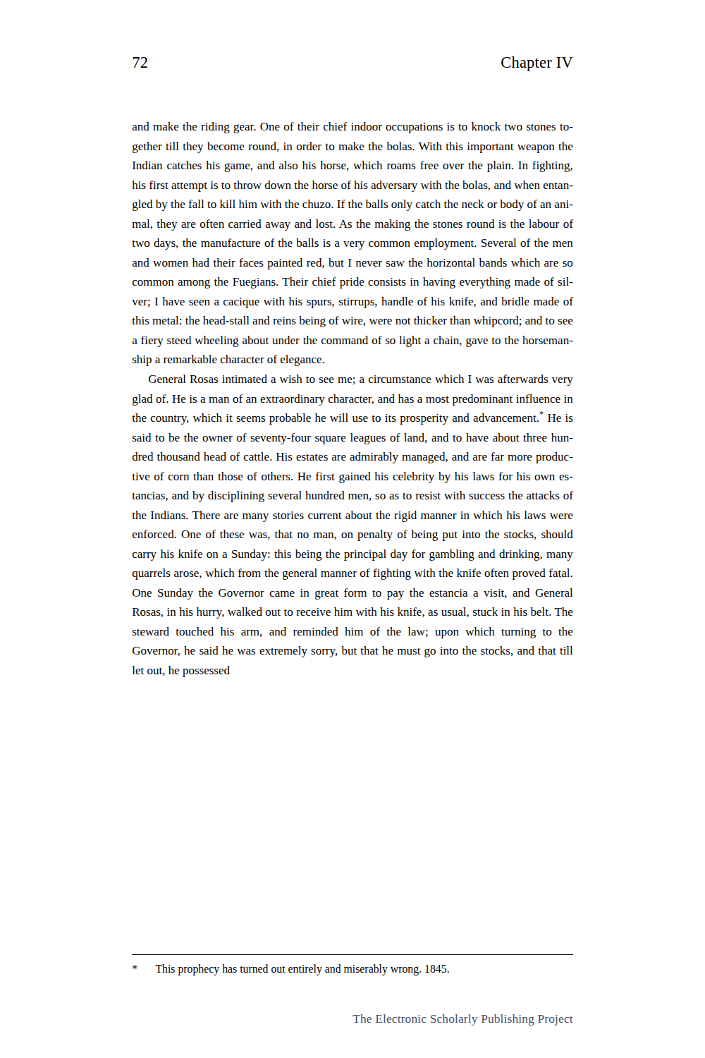72 Chapter IV
and make the riding gear. One of their chief indoor occupations is to knock two stones together till they become round, in order to make the bolas. With this important weapon the Indian catches his game, and also his horse, which roams free over the plain. In fighting, his first attempt is to throw down the horse of his adversary with the bolas, and when entangled by the fall to kill him with the chuzo. If the balls only catch the neck or body of an animal, they are often carried away and lost. As the making the stones round is the labour of two days, the manufacture of the balls is a very common employment. Several of the men and women had their faces painted red, but I never saw the horizontal bands which are so common among the Fuegians. Their chief pride consists in having everything made of silver; I have seen a cacique with his spurs, stirrups, handle of his knife, and bridle made of this metal: the head-stall and reins being of wire, were not thicker than whipcord; and to see a fiery steed wheeling about under the command of so light a chain, gave to the horsemanship a remarkable character of elegance.
General Rosas intimated a wish to see me; a circumstance which I was afterwards very glad of. He is a man of an extraordinary character, and has a most predominant influence in the country, which it seems probable he will use to its prosperity and advancement.* He is said to be the owner of seventy-four square leagues of land, and to have about three hundred thousand head of cattle. His estates are admirably managed, and are far more productive of corn than those of others. He first gained his celebrity by his laws for his own estancias, and by disciplining several hundred men, so as to resist with success the attacks of the Indians. There are many stories current about the rigid manner in which his laws were enforced. One of these was, that no man, on penalty of being put into the stocks, should carry his knife on a Sunday: this being the principal day for gambling and drinking, many quarrels arose, which from the general manner of fighting with the knife often proved fatal. One Sunday the Governor came in great form to pay the estancia a visit, and General Rosas, in his hurry, walked out to receive him with his knife, as usual, stuck in his belt. The steward touched his arm, and reminded him of the law; upon which turning to the Governor, he said he was extremely sorry, but that he must go into the stocks, and that till let out, he possessed
*This prophecy has turned out entirely and miserably wrong. 1845.
The Electronic Scholarly Publishing Project